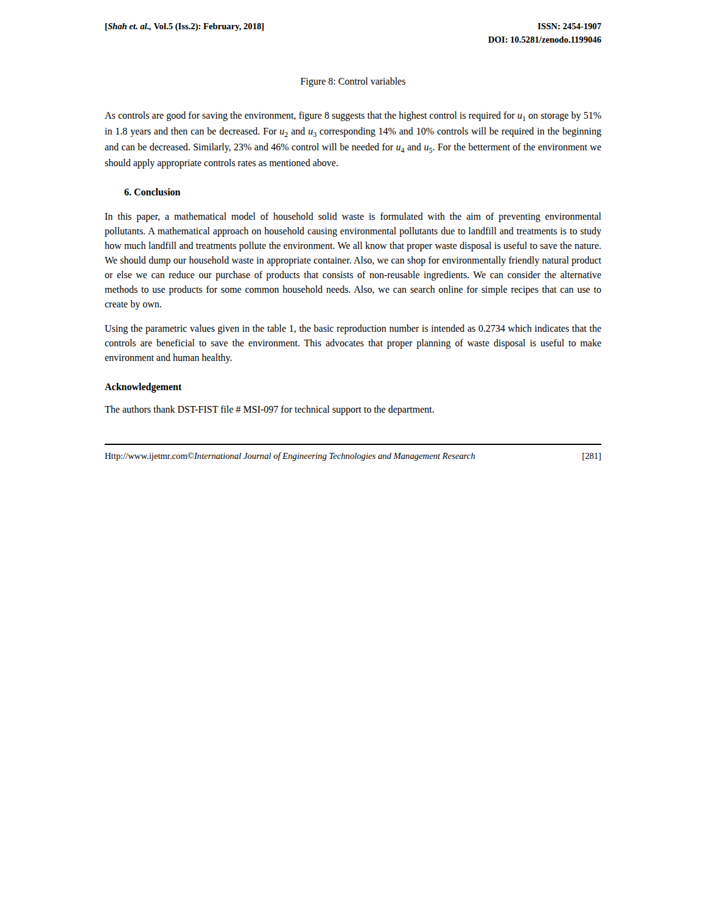[Shah et. al., Vol.5 (Iss.2): February, 2018]
ISSN: 2454-1907
DOI: 10.5281/zenodo.1199046
Figure 8: Control variables
As controls are good for saving the environment, figure 8 suggests that the highest control is required for u1 on storage by 51% in 1.8 years and then can be decreased. For u2 and u3 corresponding 14% and 10% controls will be required in the beginning and can be decreased. Similarly, 23% and 46% control will be needed for u4 and u5. For the betterment of the environment we should apply appropriate controls rates as mentioned above.
6. Conclusion
In this paper, a mathematical model of household solid waste is formulated with the aim of preventing environmental pollutants. A mathematical approach on household causing environmental pollutants due to landfill and treatments is to study how much landfill and treatments pollute the environment. We all know that proper waste disposal is useful to save the nature. We should dump our household waste in appropriate container. Also, we can shop for environmentally friendly natural product or else we can reduce our purchase of products that consists of non-reusable ingredients. We can consider the alternative methods to use products for some common household needs. Also, we can search online for simple recipes that can use to create by own.
Using the parametric values given in the table 1, the basic reproduction number is intended as 0.2734 which indicates that the controls are beneficial to save the environment. This advocates that proper planning of waste disposal is useful to make environment and human healthy.
Acknowledgement
The authors thank DST-FIST file # MSI-097 for technical support to the department.
Http://www.ijetmr.com©International Journal of Engineering Technologies and Management Research
[281]